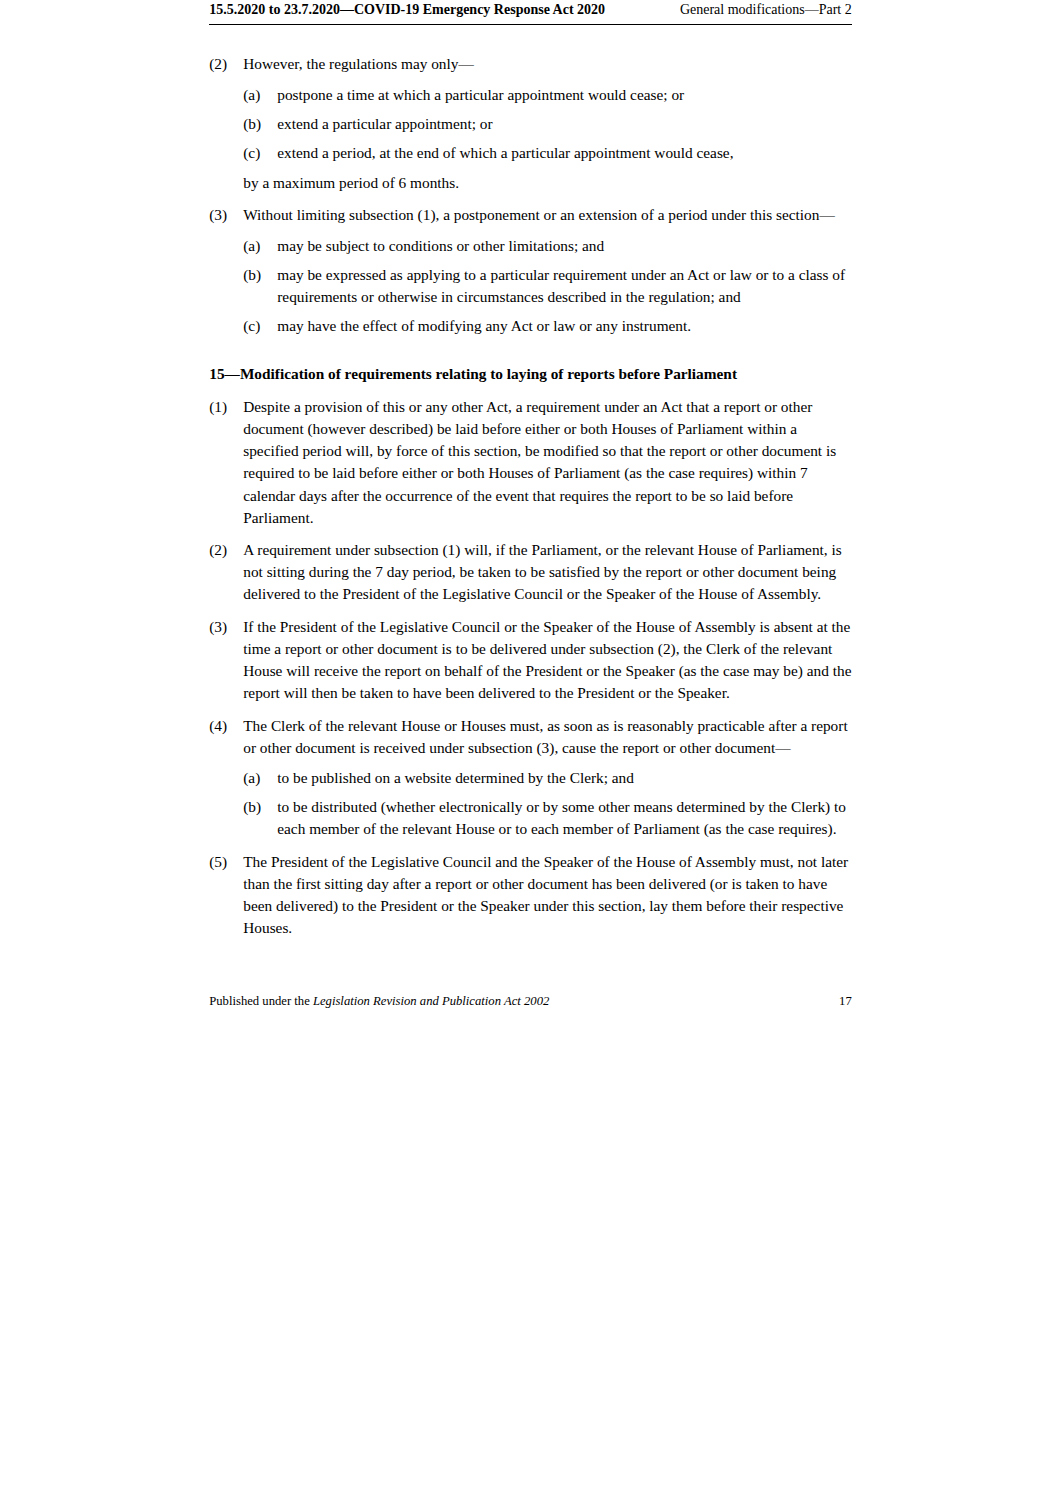15.5.2020 to 23.7.2020—COVID-19 Emergency Response Act 2020
General modifications—Part 2
(2) However, the regulations may only—
(a) postpone a time at which a particular appointment would cease; or
(b) extend a particular appointment; or
(c) extend a period, at the end of which a particular appointment would cease,
by a maximum period of 6 months.
(3) Without limiting subsection (1), a postponement or an extension of a period under this section—
(a) may be subject to conditions or other limitations; and
(b) may be expressed as applying to a particular requirement under an Act or law or to a class of requirements or otherwise in circumstances described in the regulation; and
(c) may have the effect of modifying any Act or law or any instrument.
15—Modification of requirements relating to laying of reports before Parliament
(1) Despite a provision of this or any other Act, a requirement under an Act that a report or other document (however described) be laid before either or both Houses of Parliament within a specified period will, by force of this section, be modified so that the report or other document is required to be laid before either or both Houses of Parliament (as the case requires) within 7 calendar days after the occurrence of the event that requires the report to be so laid before Parliament.
(2) A requirement under subsection (1) will, if the Parliament, or the relevant House of Parliament, is not sitting during the 7 day period, be taken to be satisfied by the report or other document being delivered to the President of the Legislative Council or the Speaker of the House of Assembly.
(3) If the President of the Legislative Council or the Speaker of the House of Assembly is absent at the time a report or other document is to be delivered under subsection (2), the Clerk of the relevant House will receive the report on behalf of the President or the Speaker (as the case may be) and the report will then be taken to have been delivered to the President or the Speaker.
(4) The Clerk of the relevant House or Houses must, as soon as is reasonably practicable after a report or other document is received under subsection (3), cause the report or other document—
(a) to be published on a website determined by the Clerk; and
(b) to be distributed (whether electronically or by some other means determined by the Clerk) to each member of the relevant House or to each member of Parliament (as the case requires).
(5) The President of the Legislative Council and the Speaker of the House of Assembly must, not later than the first sitting day after a report or other document has been delivered (or is taken to have been delivered) to the President or the Speaker under this section, lay them before their respective Houses.
Published under the Legislation Revision and Publication Act 2002
17